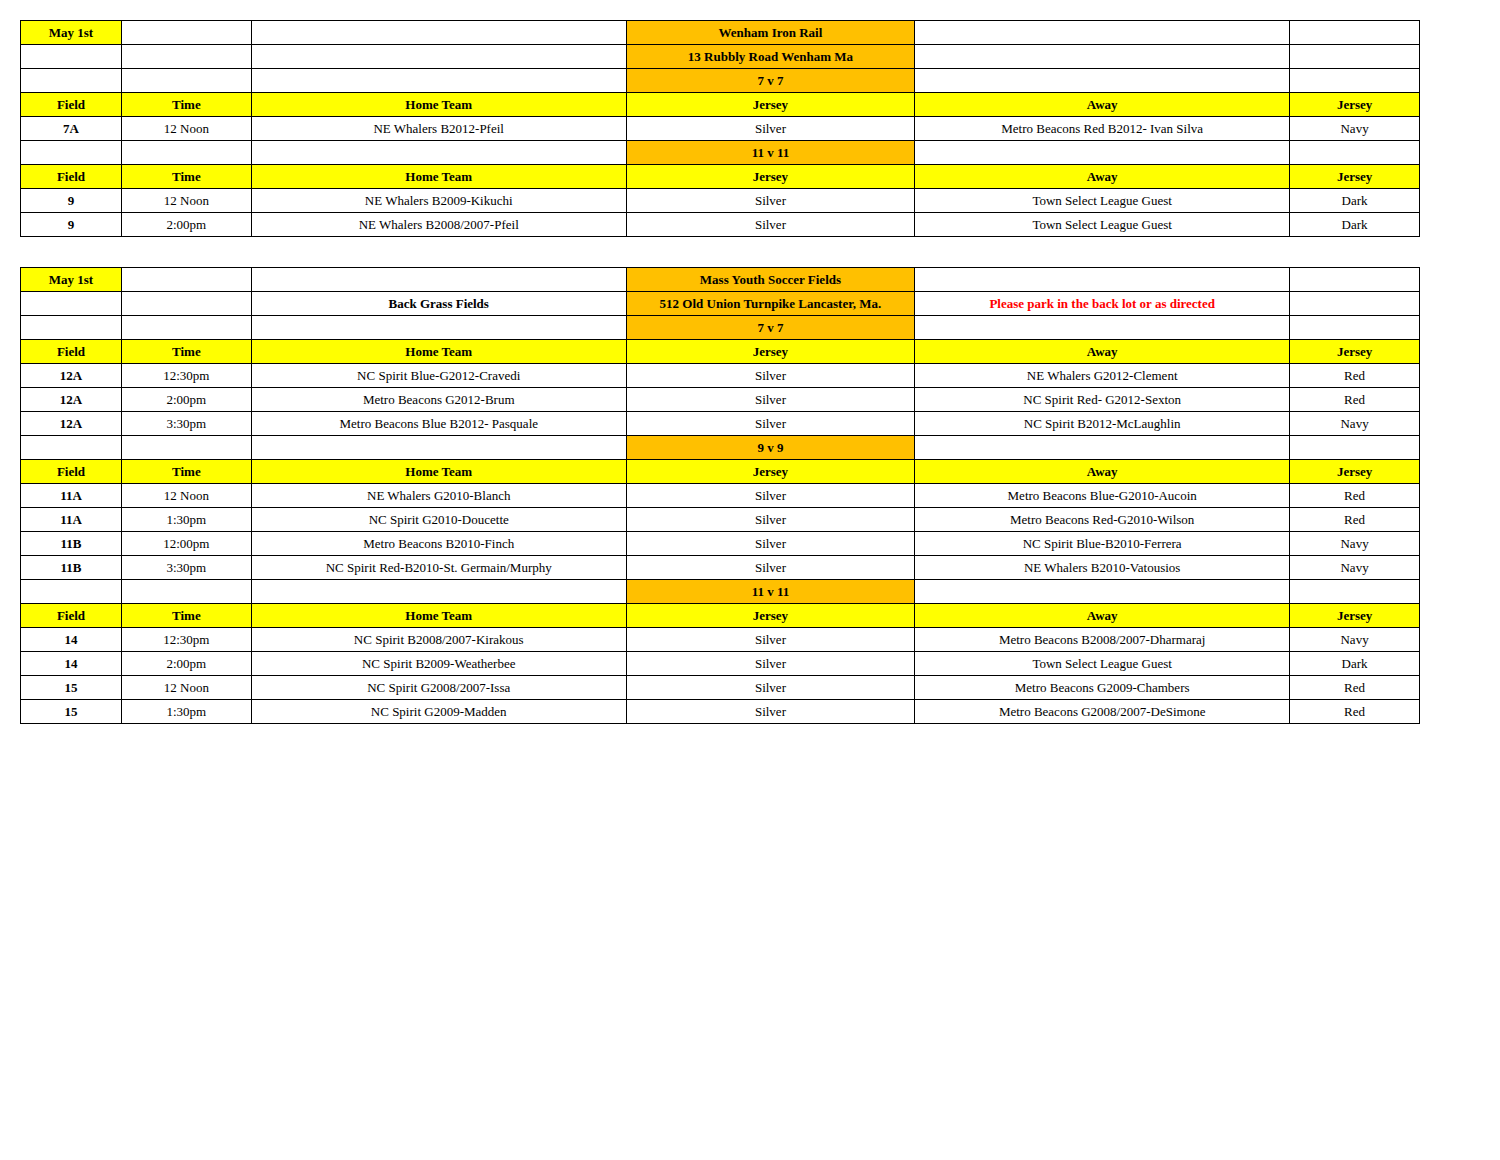| May 1st | | | Wenham Iron Rail | | |
| | | | 13 Rubbly Road Wenham Ma | | |
| | | | 7 v 7 | | |
| Field | Time | Home Team | Jersey | Away | Jersey |
| 7A | 12 Noon | NE Whalers B2012-Pfeil | Silver | Metro Beacons Red B2012- Ivan Silva | Navy |
| | | | 11 v 11 | | |
| Field | Time | Home Team | Jersey | Away | Jersey |
| 9 | 12 Noon | NE Whalers B2009-Kikuchi | Silver | Town Select League Guest | Dark |
| 9 | 2:00pm | NE Whalers B2008/2007-Pfeil | Silver | Town Select League Guest | Dark |
| May 1st | | | Mass Youth Soccer Fields | | |
| | | Back Grass Fields | 512 Old Union Turnpike Lancaster, Ma. | Please park in the back lot or as directed | |
| | | | 7 v 7 | | |
| Field | Time | Home Team | Jersey | Away | Jersey |
| 12A | 12:30pm | NC Spirit Blue-G2012-Cravedi | Silver | NE Whalers G2012-Clement | Red |
| 12A | 2:00pm | Metro Beacons G2012-Brum | Silver | NC Spirit Red- G2012-Sexton | Red |
| 12A | 3:30pm | Metro Beacons Blue B2012- Pasquale | Silver | NC Spirit B2012-McLaughlin | Navy |
| | | | 9 v 9 | | |
| Field | Time | Home Team | Jersey | Away | Jersey |
| 11A | 12 Noon | NE Whalers G2010-Blanch | Silver | Metro Beacons Blue-G2010-Aucoin | Red |
| 11A | 1:30pm | NC Spirit G2010-Doucette | Silver | Metro Beacons Red-G2010-Wilson | Red |
| 11B | 12:00pm | Metro Beacons B2010-Finch | Silver | NC Spirit Blue-B2010-Ferrera | Navy |
| 11B | 3:30pm | NC Spirit Red-B2010-St. Germain/Murphy | Silver | NE Whalers B2010-Vatousios | Navy |
| | | | 11 v 11 | | |
| Field | Time | Home Team | Jersey | Away | Jersey |
| 14 | 12:30pm | NC Spirit B2008/2007-Kirakous | Silver | Metro Beacons B2008/2007-Dharmaraj | Navy |
| 14 | 2:00pm | NC Spirit B2009-Weatherbee | Silver | Town Select League Guest | Dark |
| 15 | 12 Noon | NC Spirit G2008/2007-Issa | Silver | Metro Beacons G2009-Chambers | Red |
| 15 | 1:30pm | NC Spirit G2009-Madden | Silver | Metro Beacons G2008/2007-DeSimone | Red |